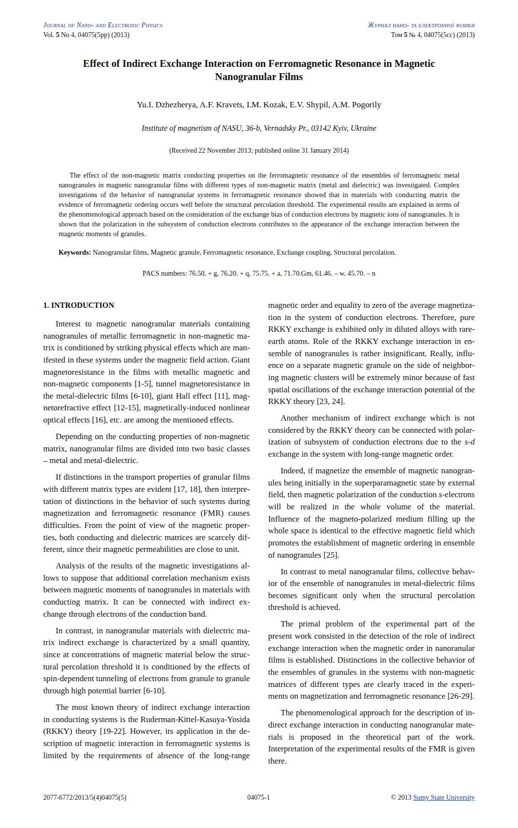Journal of Nano- and Electronic Physics
Vol. 5 No 4, 04075(5pp) (2013)
Журнал нано- та електронної фізики
Том 5 № 4, 04075(5сс) (2013)
Effect of Indirect Exchange Interaction on Ferromagnetic Resonance in Magnetic
Nanogranular Films
Yu.I. Dzhezherya, A.F. Kravets, I.M. Kozak, E.V. Shypil, A.M. Pogorily
Institute of magnetism of NASU, 36-b, Vernadsky Pr., 03142 Kyiv, Ukraine
(Received 22 November 2013; published online 31 January 2014)
The effect of the non-magnetic matrix conducting properties on the ferromagnetic resonance of the ensembles of ferromagnetic metal nanogranules in magnetic nanogranular films with different types of non-magnetic matrix (metal and dielectric) was investigated. Complex investigations of the behavior of nanogranular systems in ferromagnetic resonance showed that in materials with conducting matrix the evidence of ferromagnetic ordering occurs well before the structural percolation threshold. The experimental results are explained in terms of the phenomenological approach based on the consideration of the exchange bias of conduction electrons by magnetic ions of nanogranules. It is shown that the polarization in the subsystem of conduction electrons contributes to the appearance of the exchange interaction between the magnetic moments of granules.
Keywords: Nanogranular films, Magnetic granule, Ferromagnetic resonance, Exchange coupling, Structural percolation.
PACS numbers: 76.50. + g, 76.20. + q, 75.75. + a, 71.70.Gm, 61.46. – w, 45.70. – n
1. INTRODUCTION
Interest to magnetic nanogranular materials containing nanogranules of metallic ferromagnetic in non-magnetic matrix is conditioned by striking physical effects which are manifested in these systems under the magnetic field action. Giant magnetoresistance in the films with metallic magnetic and non-magnetic components [1-5], tunnel magnetoresistance in the metal-dielectric films [6-10], giant Hall effect [11], magnetorefractive effect [12-15], magnetically-induced nonlinear optical effects [16], etc. are among the mentioned effects.
Depending on the conducting properties of non-magnetic matrix, nanogranular films are divided into two basic classes – metal and metal-dielectric.
If distinctions in the transport properties of granular films with different matrix types are evident [17, 18], then interpretation of distinctions in the behavior of such systems during magnetization and ferromagnetic resonance (FMR) causes difficulties. From the point of view of the magnetic properties, both conducting and dielectric matrices are scarcely different, since their magnetic permeabilities are close to unit.
Analysis of the results of the magnetic investigations allows to suppose that additional correlation mechanism exists between magnetic moments of nanogranules in materials with conducting matrix. It can be connected with indirect exchange through electrons of the conduction band.
In contrast, in nanogranular materials with dielectric matrix indirect exchange is characterized by a small quantity, since at concentrations of magnetic material below the structural percolation threshold it is conditioned by the effects of spin-dependent tunneling of electrons from granule to granule through high potential barrier [6-10].
The most known theory of indirect exchange interaction in conducting systems is the Ruderman-Kittel-Kasuya-Yosida (RKKY) theory [19-22]. However, its application in the description of magnetic interaction in ferromagnetic systems is limited by the requirements of absence of the long-range magnetic order and equality to zero of the average magnetization in the system of conduction electrons. Therefore, pure RKKY exchange is exhibited only in diluted alloys with rare-earth atoms. Role of the RKKY exchange interaction in ensemble of nanogranules is rather insignificant. Really, influence on a separate magnetic granule on the side of neighboring magnetic clusters will be extremely minor because of fast spatial oscillations of the exchange interaction potential of the RKKY theory [23, 24].
Another mechanism of indirect exchange which is not considered by the RKKY theory can be connected with polarization of subsystem of conduction electrons due to the s-d exchange in the system with long-range magnetic order.
Indeed, if magnetize the ensemble of magnetic nanogranules being initially in the superparamagnetic state by external field, then magnetic polarization of the conduction s-electrons will be realized in the whole volume of the material. Influence of the magneto-polarized medium filling up the whole space is identical to the effective magnetic field which promotes the establishment of magnetic ordering in ensemble of nanogranules [25].
In contrast to metal nanogranular films, collective behavior of the ensemble of nanogranules in metal-dielectric films becomes significant only when the structural percolation threshold is achieved.
The primal problem of the experimental part of the present work consisted in the detection of the role of indirect exchange interaction when the magnetic order in nanoranular films is established. Distinctions in the collective behavior of the ensembles of granules in the systems with non-magnetic matrices of different types are clearly traced in the experiments on magnetization and ferromagnetic resonance [26-29].
The phenomenological approach for the description of indirect exchange interaction in conducting nanogranular materials is proposed in the theoretical part of the work. Interpretation of the experimental results of the FMR is given there.
2077-6772/2013/5(4)04075(5)
04075-1
© 2013 Sumy State University